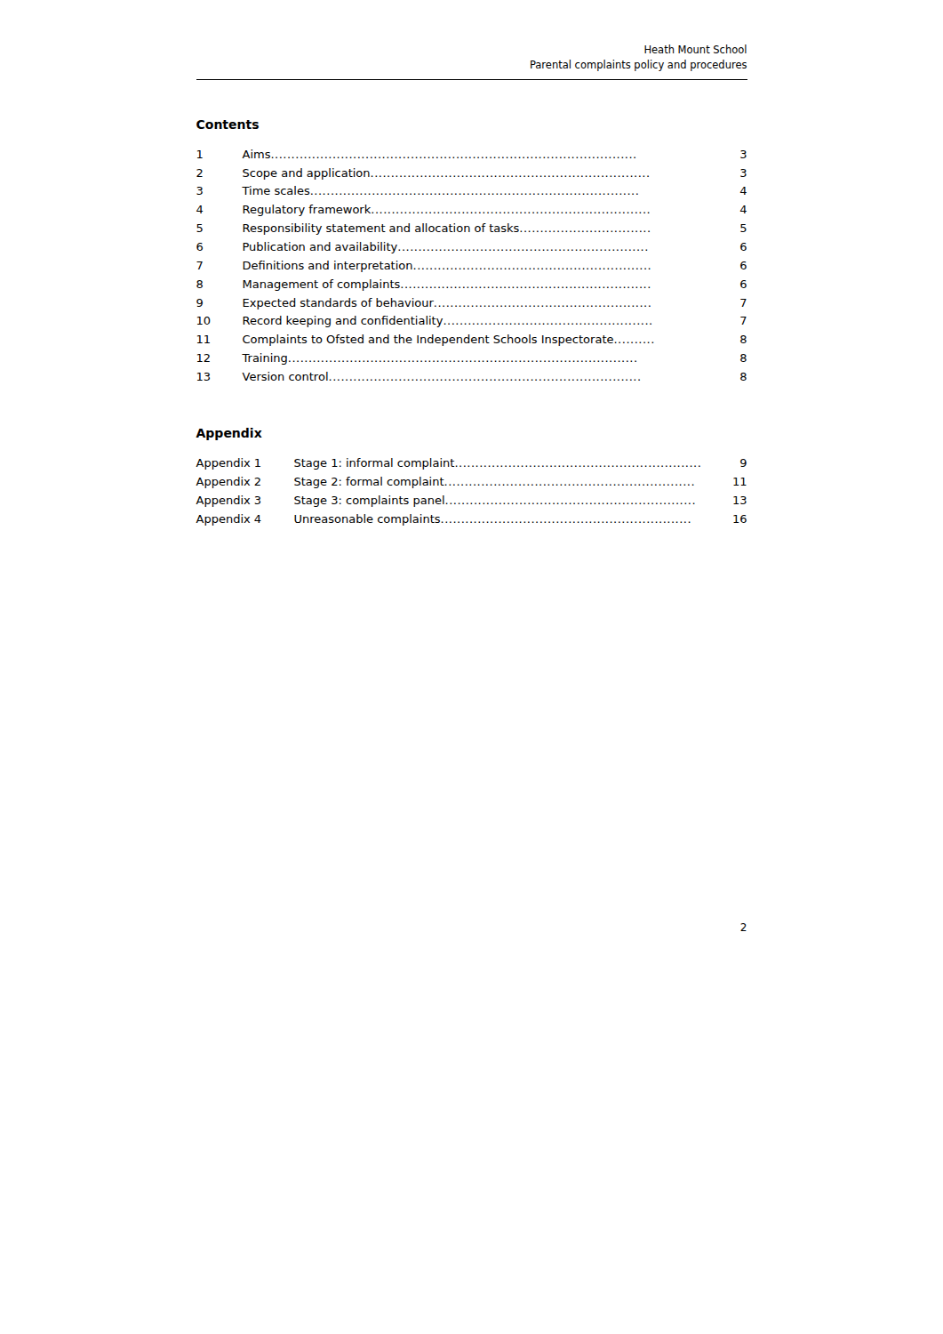Heath Mount School
Parental complaints policy and procedures
Contents
| 1 | Aims ......................................................................................... | 3 |
| 2 | Scope and application .................................................................... | 3 |
| 3 | Time scales ................................................................................ | 4 |
| 4 | Regulatory framework .................................................................... | 4 |
| 5 | Responsibility statement and allocation of tasks ................................ | 5 |
| 6 | Publication and availability ............................................................. | 6 |
| 7 | Definitions and interpretation .......................................................... | 6 |
| 8 | Management of complaints ............................................................. | 6 |
| 9 | Expected standards of behaviour ..................................................... | 7 |
| 10 | Record keeping and confidentiality ................................................... | 7 |
| 11 | Complaints to Ofsted and the Independent Schools Inspectorate .......... | 8 |
| 12 | Training ..................................................................................... | 8 |
| 13 | Version control ............................................................................ | 8 |
Appendix
| Appendix 1 | Stage 1: informal complaint ............................................................ | 9 |
| Appendix 2 | Stage 2: formal complaint ............................................................. | 11 |
| Appendix 3 | Stage 3: complaints panel ............................................................. | 13 |
| Appendix 4 | Unreasonable complaints ............................................................. | 16 |
2